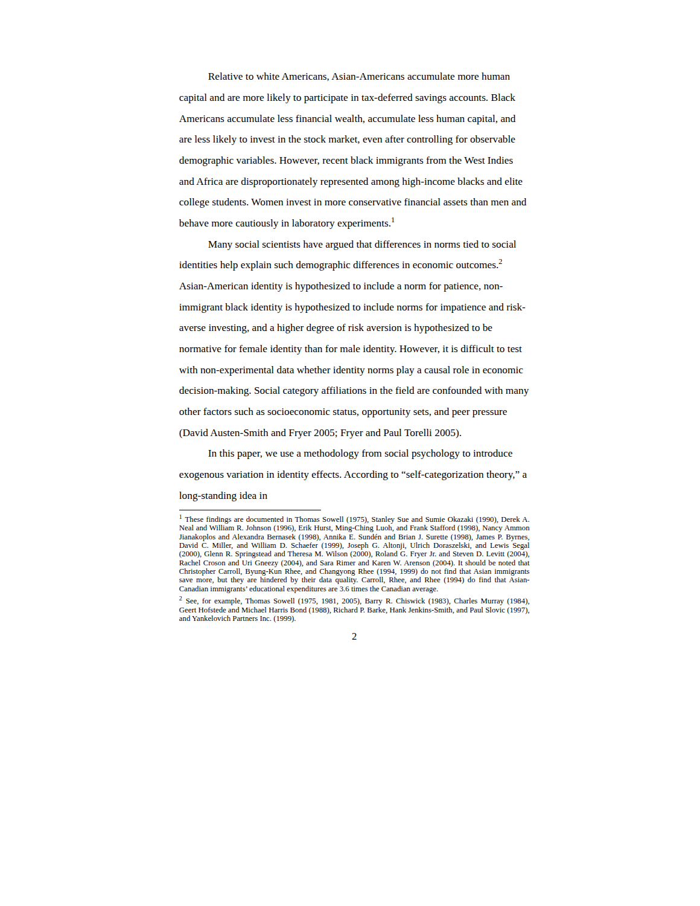Relative to white Americans, Asian-Americans accumulate more human capital and are more likely to participate in tax-deferred savings accounts. Black Americans accumulate less financial wealth, accumulate less human capital, and are less likely to invest in the stock market, even after controlling for observable demographic variables. However, recent black immigrants from the West Indies and Africa are disproportionately represented among high-income blacks and elite college students. Women invest in more conservative financial assets than men and behave more cautiously in laboratory experiments.1
Many social scientists have argued that differences in norms tied to social identities help explain such demographic differences in economic outcomes.2 Asian-American identity is hypothesized to include a norm for patience, non-immigrant black identity is hypothesized to include norms for impatience and risk-averse investing, and a higher degree of risk aversion is hypothesized to be normative for female identity than for male identity. However, it is difficult to test with non-experimental data whether identity norms play a causal role in economic decision-making. Social category affiliations in the field are confounded with many other factors such as socioeconomic status, opportunity sets, and peer pressure (David Austen-Smith and Fryer 2005; Fryer and Paul Torelli 2005).
In this paper, we use a methodology from social psychology to introduce exogenous variation in identity effects. According to “self-categorization theory,” a long-standing idea in
1 These findings are documented in Thomas Sowell (1975), Stanley Sue and Sumie Okazaki (1990), Derek A. Neal and William R. Johnson (1996), Erik Hurst, Ming-Ching Luoh, and Frank Stafford (1998), Nancy Ammon Jianakoplos and Alexandra Bernasek (1998), Annika E. Sundén and Brian J. Surette (1998), James P. Byrnes, David C. Miller, and William D. Schaefer (1999), Joseph G. Altonji, Ulrich Doraszelski, and Lewis Segal (2000), Glenn R. Springstead and Theresa M. Wilson (2000), Roland G. Fryer Jr. and Steven D. Levitt (2004), Rachel Croson and Uri Gneezy (2004), and Sara Rimer and Karen W. Arenson (2004). It should be noted that Christopher Carroll, Byung-Kun Rhee, and Changyong Rhee (1994, 1999) do not find that Asian immigrants save more, but they are hindered by their data quality. Carroll, Rhee, and Rhee (1994) do find that Asian-Canadian immigrants’ educational expenditures are 3.6 times the Canadian average.
2 See, for example, Thomas Sowell (1975, 1981, 2005), Barry R. Chiswick (1983), Charles Murray (1984), Geert Hofstede and Michael Harris Bond (1988), Richard P. Barke, Hank Jenkins-Smith, and Paul Slovic (1997), and Yankelovich Partners Inc. (1999).
2